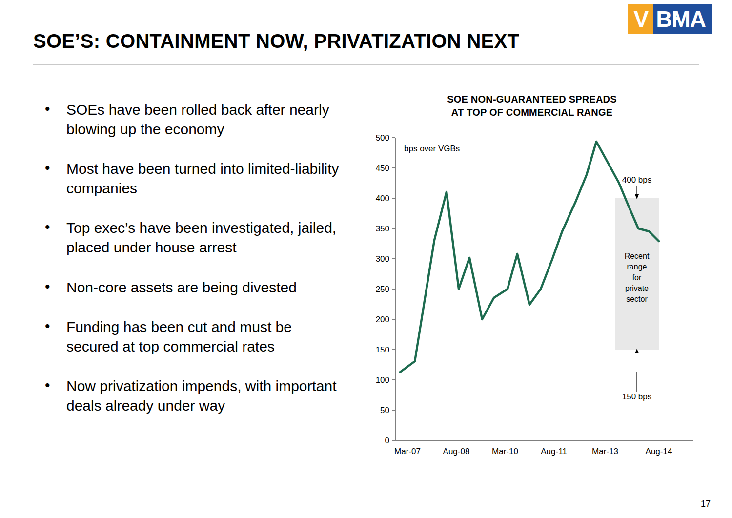VBMA
SOE’S: CONTAINMENT NOW, PRIVATIZATION NEXT
SOEs have been rolled back after nearly blowing up the economy
Most have been turned into limited-liability companies
Top exec’s have been investigated, jailed, placed under house arrest
Non-core assets are being divested
Funding has been cut and must be secured at top commercial rates
Now privatization impends, with important deals already under way
SOE NON-GUARANTEED SPREADS
AT TOP OF COMMERCIAL RANGE
0 50 100 150 200 250 300 350 400 450 500 Mar-07 Aug-08 Mar-10 Aug-11 Mar-13 Aug-14 400 bps 150 bps Recent range for private sector bps over VGBs
17